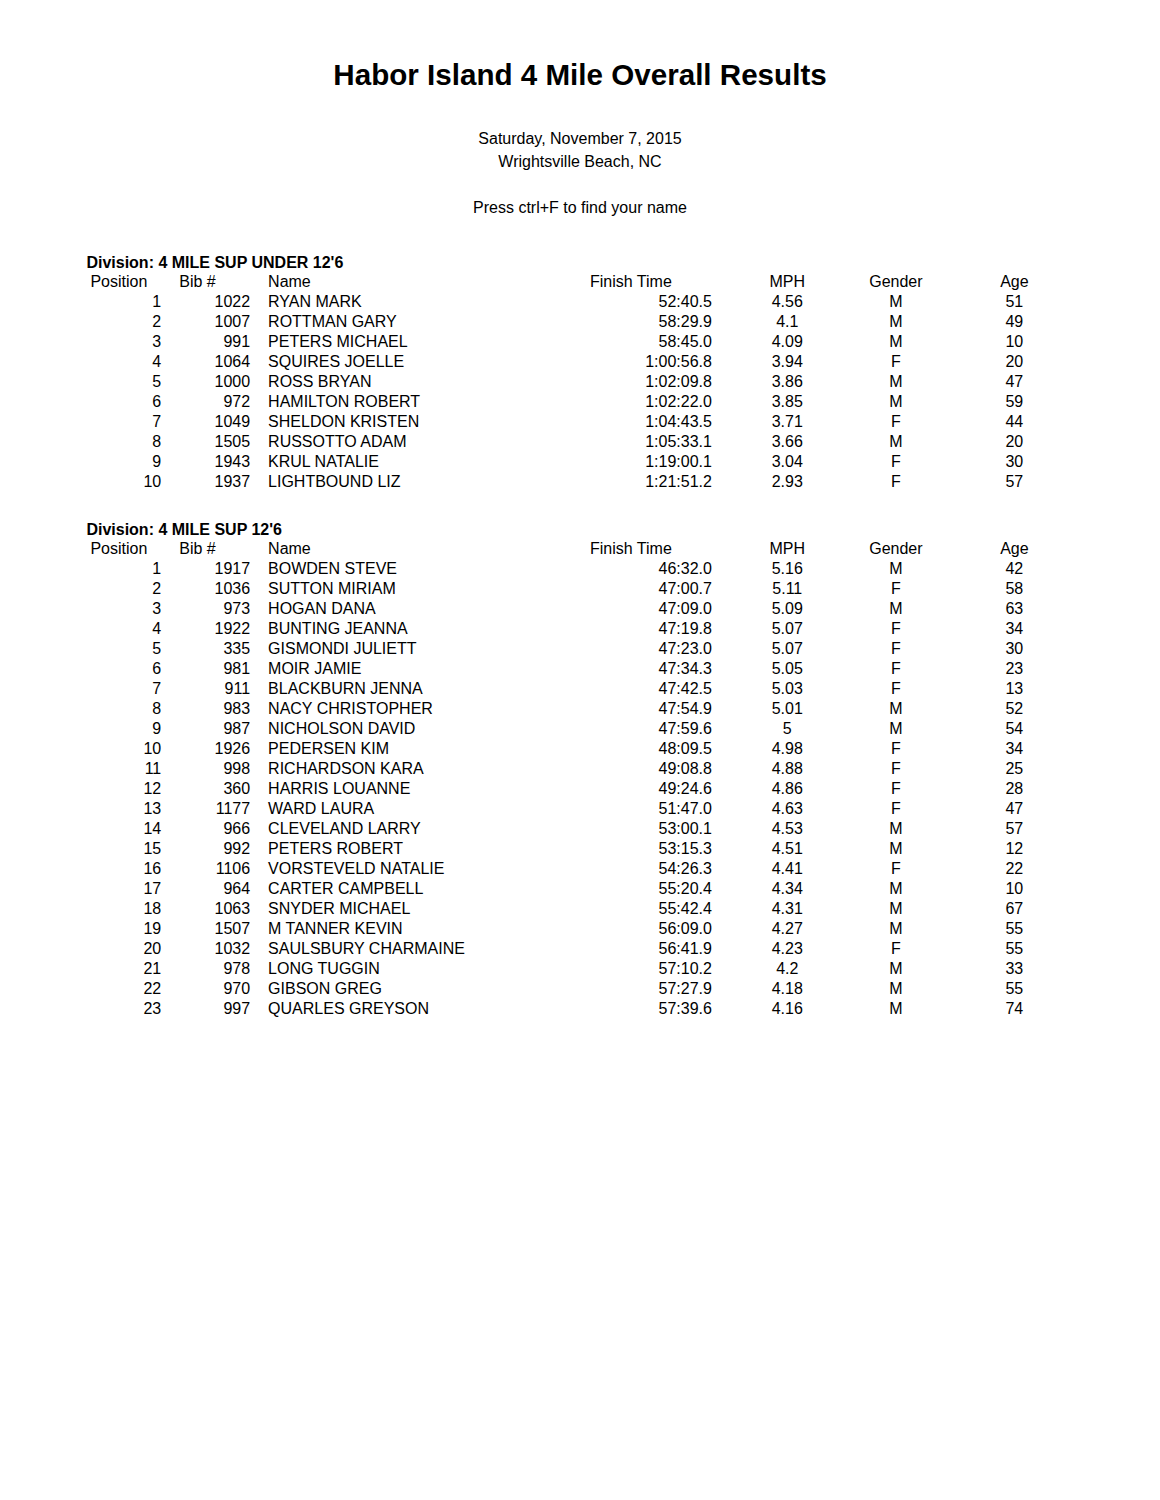Habor Island 4 Mile Overall Results
Saturday, November 7, 2015
Wrightsville Beach, NC
Press ctrl+F to find your name
Division: 4 MILE SUP UNDER 12'6
| Position | Bib # | Name | Finish Time | MPH | Gender | Age |
| --- | --- | --- | --- | --- | --- | --- |
| 1 | 1022 | RYAN MARK | 52:40.5 | 4.56 | M | 51 |
| 2 | 1007 | ROTTMAN GARY | 58:29.9 | 4.1 | M | 49 |
| 3 | 991 | PETERS MICHAEL | 58:45.0 | 4.09 | M | 10 |
| 4 | 1064 | SQUIRES JOELLE | 1:00:56.8 | 3.94 | F | 20 |
| 5 | 1000 | ROSS BRYAN | 1:02:09.8 | 3.86 | M | 47 |
| 6 | 972 | HAMILTON ROBERT | 1:02:22.0 | 3.85 | M | 59 |
| 7 | 1049 | SHELDON KRISTEN | 1:04:43.5 | 3.71 | F | 44 |
| 8 | 1505 | RUSSOTTO ADAM | 1:05:33.1 | 3.66 | M | 20 |
| 9 | 1943 | KRUL NATALIE | 1:19:00.1 | 3.04 | F | 30 |
| 10 | 1937 | LIGHTBOUND LIZ | 1:21:51.2 | 2.93 | F | 57 |
Division: 4 MILE SUP 12'6
| Position | Bib # | Name | Finish Time | MPH | Gender | Age |
| --- | --- | --- | --- | --- | --- | --- |
| 1 | 1917 | BOWDEN STEVE | 46:32.0 | 5.16 | M | 42 |
| 2 | 1036 | SUTTON MIRIAM | 47:00.7 | 5.11 | F | 58 |
| 3 | 973 | HOGAN DANA | 47:09.0 | 5.09 | M | 63 |
| 4 | 1922 | BUNTING JEANNA | 47:19.8 | 5.07 | F | 34 |
| 5 | 335 | GISMONDI JULIETT | 47:23.0 | 5.07 | F | 30 |
| 6 | 981 | MOIR JAMIE | 47:34.3 | 5.05 | F | 23 |
| 7 | 911 | BLACKBURN JENNA | 47:42.5 | 5.03 | F | 13 |
| 8 | 983 | NACY CHRISTOPHER | 47:54.9 | 5.01 | M | 52 |
| 9 | 987 | NICHOLSON DAVID | 47:59.6 | 5 | M | 54 |
| 10 | 1926 | PEDERSEN KIM | 48:09.5 | 4.98 | F | 34 |
| 11 | 998 | RICHARDSON KARA | 49:08.8 | 4.88 | F | 25 |
| 12 | 360 | HARRIS LOUANNE | 49:24.6 | 4.86 | F | 28 |
| 13 | 1177 | WARD LAURA | 51:47.0 | 4.63 | F | 47 |
| 14 | 966 | CLEVELAND LARRY | 53:00.1 | 4.53 | M | 57 |
| 15 | 992 | PETERS ROBERT | 53:15.3 | 4.51 | M | 12 |
| 16 | 1106 | VORSTEVELD NATALIE | 54:26.3 | 4.41 | F | 22 |
| 17 | 964 | CARTER CAMPBELL | 55:20.4 | 4.34 | M | 10 |
| 18 | 1063 | SNYDER MICHAEL | 55:42.4 | 4.31 | M | 67 |
| 19 | 1507 | M TANNER KEVIN | 56:09.0 | 4.27 | M | 55 |
| 20 | 1032 | SAULSBURY CHARMAINE | 56:41.9 | 4.23 | F | 55 |
| 21 | 978 | LONG TUGGIN | 57:10.2 | 4.2 | M | 33 |
| 22 | 970 | GIBSON GREG | 57:27.9 | 4.18 | M | 55 |
| 23 | 997 | QUARLES GREYSON | 57:39.6 | 4.16 | M | 74 |